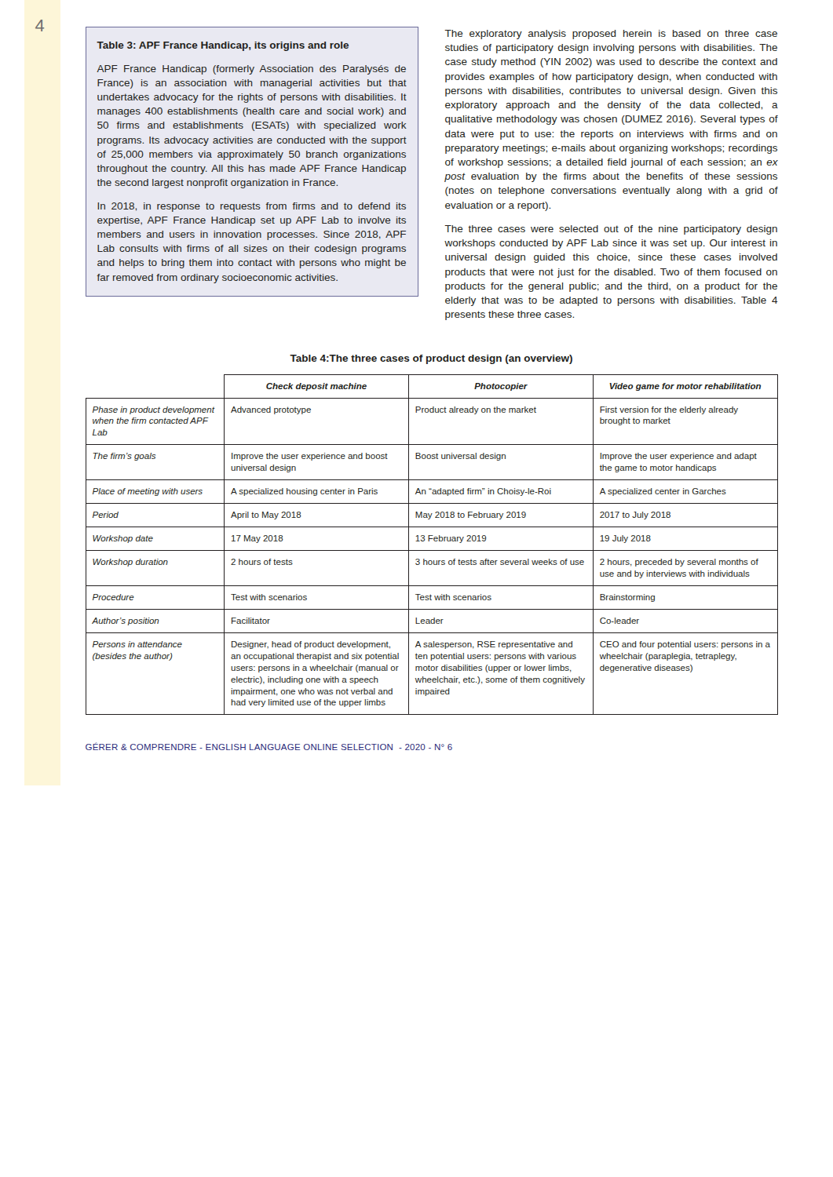4
Table 3: APF France Handicap, its origins and role
APF France Handicap (formerly Association des Paralysés de France) is an association with managerial activities but that undertakes advocacy for the rights of persons with disabilities. It manages 400 establishments (health care and social work) and 50 firms and establishments (ESATs) with specialized work programs. Its advocacy activities are conducted with the support of 25,000 members via approximately 50 branch organizations throughout the country. All this has made APF France Handicap the second largest nonprofit organization in France.
In 2018, in response to requests from firms and to defend its expertise, APF France Handicap set up APF Lab to involve its members and users in innovation processes. Since 2018, APF Lab consults with firms of all sizes on their codesign programs and helps to bring them into contact with persons who might be far removed from ordinary socioeconomic activities.
The exploratory analysis proposed herein is based on three case studies of participatory design involving persons with disabilities. The case study method (YIN 2002) was used to describe the context and provides examples of how participatory design, when conducted with persons with disabilities, contributes to universal design. Given this exploratory approach and the density of the data collected, a qualitative methodology was chosen (DUMEZ 2016). Several types of data were put to use: the reports on interviews with firms and on preparatory meetings; e-mails about organizing workshops; recordings of workshop sessions; a detailed field journal of each session; an ex post evaluation by the firms about the benefits of these sessions (notes on telephone conversations eventually along with a grid of evaluation or a report).
The three cases were selected out of the nine participatory design workshops conducted by APF Lab since it was set up. Our interest in universal design guided this choice, since these cases involved products that were not just for the disabled. Two of them focused on products for the general public; and the third, on a product for the elderly that was to be adapted to persons with disabilities. Table 4 presents these three cases.
Table 4:The three cases of product design (an overview)
| | Check deposit machine | Photocopier | Video game for motor rehabilitation |
| --- | --- | --- | --- |
| Phase in product development when the firm contacted APF Lab | Advanced prototype | Product already on the market | First version for the elderly already brought to market |
| The firm’s goals | Improve the user experience and boost universal design | Boost universal design | Improve the user experience and adapt the game to motor handicaps |
| Place of meeting with users | A specialized housing center in Paris | An “adapted firm” in Choisy-le-Roi | A specialized center in Garches |
| Period | April to May 2018 | May 2018 to February 2019 | 2017 to July 2018 |
| Workshop date | 17 May 2018 | 13 February 2019 | 19 July 2018 |
| Workshop duration | 2 hours of tests | 3 hours of tests after several weeks of use | 2 hours, preceded by several months of use and by interviews with individuals |
| Procedure | Test with scenarios | Test with scenarios | Brainstorming |
| Author’s position | Facilitator | Leader | Co-leader |
| Persons in attendance (besides the author) | Designer, head of product development, an occupational therapist and six potential users: persons in a wheelchair (manual or electric), including one with a speech impairment, one who was not verbal and had very limited use of the upper limbs | A salesperson, RSE representative and ten potential users: persons with various motor disabilities (upper or lower limbs, wheelchair, etc.), some of them cognitively impaired | CEO and four potential users: persons in a wheelchair (paraplegia, tetraplegy, degenerative diseases) |
GÉRER & COMPRENDRE - ENGLISH LANGUAGE ONLINE SELECTION - 2020 - N° 6